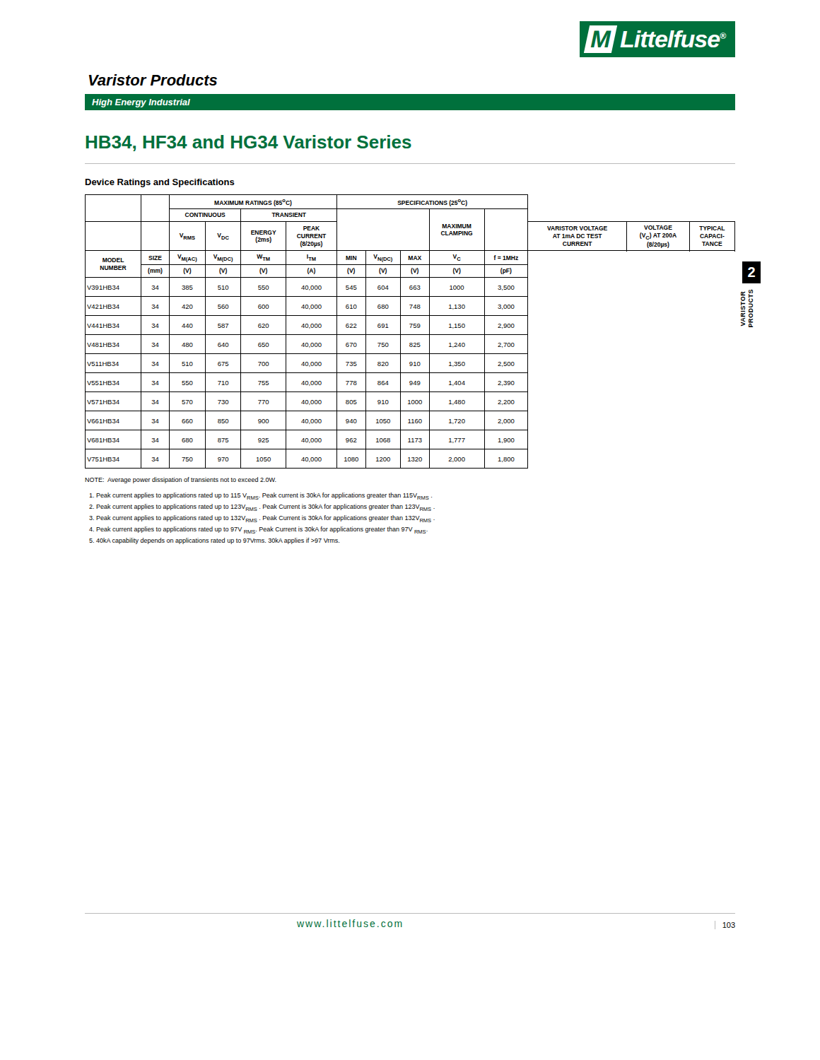MLittelfuse®
Varistor Products
High Energy Industrial
HB34, HF34 and HG34 Varistor Series
Device Ratings and Specifications
| | | MAXIMUM RATINGS (85 o C) | SPECIFICATIONS (25 o C) |
| --- | --- | --- | --- |
| CONTINUOUS | TRANSIENT | | MAXIMUM CLAMPING | |
| | | V RMS | V DC | ENERGY (2ms) | PEAK CURRENT (8/20µs) | VARISTOR VOLTAGE AT 1mA DC TEST CURRENT | VOLTAGE (V C ) AT 200A (8/20µs) | TYPICAL CAPACI- TANCE |
| MODEL NUMBER | SIZE | V M(AC) | V M(DC) | W TM | I TM | MIN | V N(DC) | MAX | V C | f = 1MHz |
| (mm) | (V) | (V) | (V) | (A) | (V) | (V) | (V) | (V) | (pF) |
| V391HB34 | 34 | 385 | 510 | 550 | 40,000 | 545 | 604 | 663 | 1000 | 3,500 |
| V421HB34 | 34 | 420 | 560 | 600 | 40,000 | 610 | 680 | 748 | 1,130 | 3,000 |
| V441HB34 | 34 | 440 | 587 | 620 | 40,000 | 622 | 691 | 759 | 1,150 | 2,900 |
| V481HB34 | 34 | 480 | 640 | 650 | 40,000 | 670 | 750 | 825 | 1,240 | 2,700 |
| V511HB34 | 34 | 510 | 675 | 700 | 40,000 | 735 | 820 | 910 | 1,350 | 2,500 |
| V551HB34 | 34 | 550 | 710 | 755 | 40,000 | 778 | 864 | 949 | 1,404 | 2,390 |
| V571HB34 | 34 | 570 | 730 | 770 | 40,000 | 805 | 910 | 1000 | 1,480 | 2,200 |
| V661HB34 | 34 | 660 | 850 | 900 | 40,000 | 940 | 1050 | 1160 | 1,720 | 2,000 |
| V681HB34 | 34 | 680 | 875 | 925 | 40,000 | 962 | 1068 | 1173 | 1,777 | 1,900 |
| V751HB34 | 34 | 750 | 970 | 1050 | 40,000 | 1080 | 1200 | 1320 | 2,000 | 1,800 |
NOTE: Average power dissipation of transients not to exceed 2.0W.
Peak current applies to applications rated up to 115 VRMS. Peak current is 30kA for applications greater than 115VRMS .
Peak current applies to applications rated up to 123VRMS . Peak Current is 30kA for applications greater than 123VRMS .
Peak current applies to applications rated up to 132VRMS . Peak Current is 30kA for applications greater than 132VRMS .
Peak current applies to applications rated up to 97V RMS. Peak Current is 30kA for applications greater than 97V RMS.
40kA capability depends on applications rated up to 97Vrms. 30kA applies if >97 Vrms.
2
VARISTOR
PRODUCTS
www.littelfuse.com
103